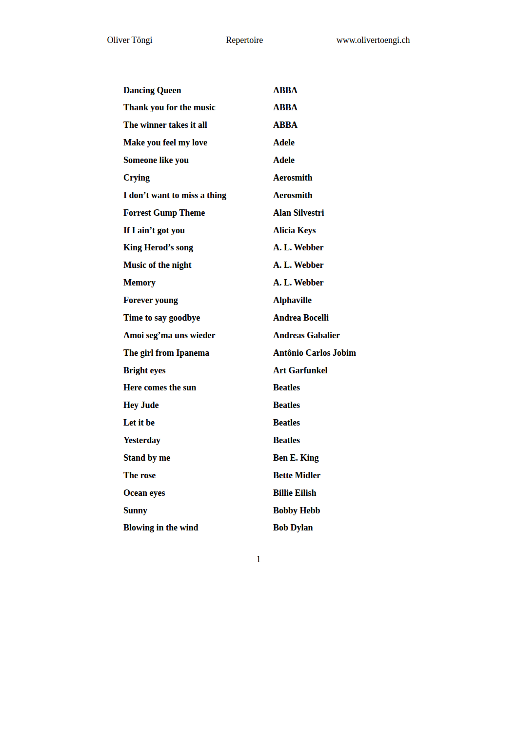Oliver Töngi Repertoire www.olivertoengi.ch
| Dancing Queen | ABBA |
| Thank you for the music | ABBA |
| The winner takes it all | ABBA |
| Make you feel my love | Adele |
| Someone like you | Adele |
| Crying | Aerosmith |
| I don’t want to miss a thing | Aerosmith |
| Forrest Gump Theme | Alan Silvestri |
| If I ain’t got you | Alicia Keys |
| King Herod’s song | A. L. Webber |
| Music of the night | A. L. Webber |
| Memory | A. L. Webber |
| Forever young | Alphaville |
| Time to say goodbye | Andrea Bocelli |
| Amoi seg’ma uns wieder | Andreas Gabalier |
| The girl from Ipanema | Antônio Carlos Jobim |
| Bright eyes | Art Garfunkel |
| Here comes the sun | Beatles |
| Hey Jude | Beatles |
| Let it be | Beatles |
| Yesterday | Beatles |
| Stand by me | Ben E. King |
| The rose | Bette Midler |
| Ocean eyes | Billie Eilish |
| Sunny | Bobby Hebb |
| Blowing in the wind | Bob Dylan |
1